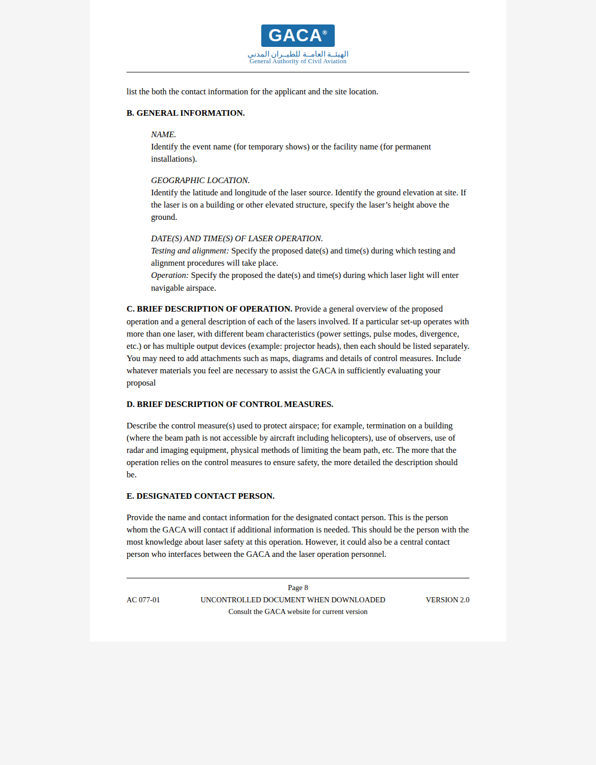GACA®
الهيئــة العامــة للطيــران المدني
General Authority of Civil Aviation
list the both the contact information for the applicant and the site location.
B. GENERAL INFORMATION.
NAME.
Identify the event name (for temporary shows) or the facility name (for permanent installations).
GEOGRAPHIC LOCATION.
Identify the latitude and longitude of the laser source. Identify the ground elevation at site. If the laser is on a building or other elevated structure, specify the laser’s height above the ground.
DATE(S) AND TIME(S) OF LASER OPERATION.
Testing and alignment: Specify the proposed date(s) and time(s) during which testing and alignment procedures will take place.
Operation: Specify the proposed the date(s) and time(s) during which laser light will enter navigable airspace.
C. BRIEF DESCRIPTION OF OPERATION. Provide a general overview of the proposed operation and a general description of each of the lasers involved. If a particular set-up operates with more than one laser, with different beam characteristics (power settings, pulse modes, divergence, etc.) or has multiple output devices (example: projector heads), then each should be listed separately. You may need to add attachments such as maps, diagrams and details of control measures. Include whatever materials you feel are necessary to assist the GACA in sufficiently evaluating your proposal
D. BRIEF DESCRIPTION OF CONTROL MEASURES.
Describe the control measure(s) used to protect airspace; for example, termination on a building (where the beam path is not accessible by aircraft including helicopters), use of observers, use of radar and imaging equipment, physical methods of limiting the beam path, etc. The more that the operation relies on the control measures to ensure safety, the more detailed the description should be.
E. DESIGNATED CONTACT PERSON.
Provide the name and contact information for the designated contact person. This is the person whom the GACA will contact if additional information is needed. This should be the person with the most knowledge about laser safety at this operation. However, it could also be a central contact person who interfaces between the GACA and the laser operation personnel.
Page 8
AC 077-01 UNCONTROLLED DOCUMENT WHEN DOWNLOADED VERSION 2.0
Consult the GACA website for current version